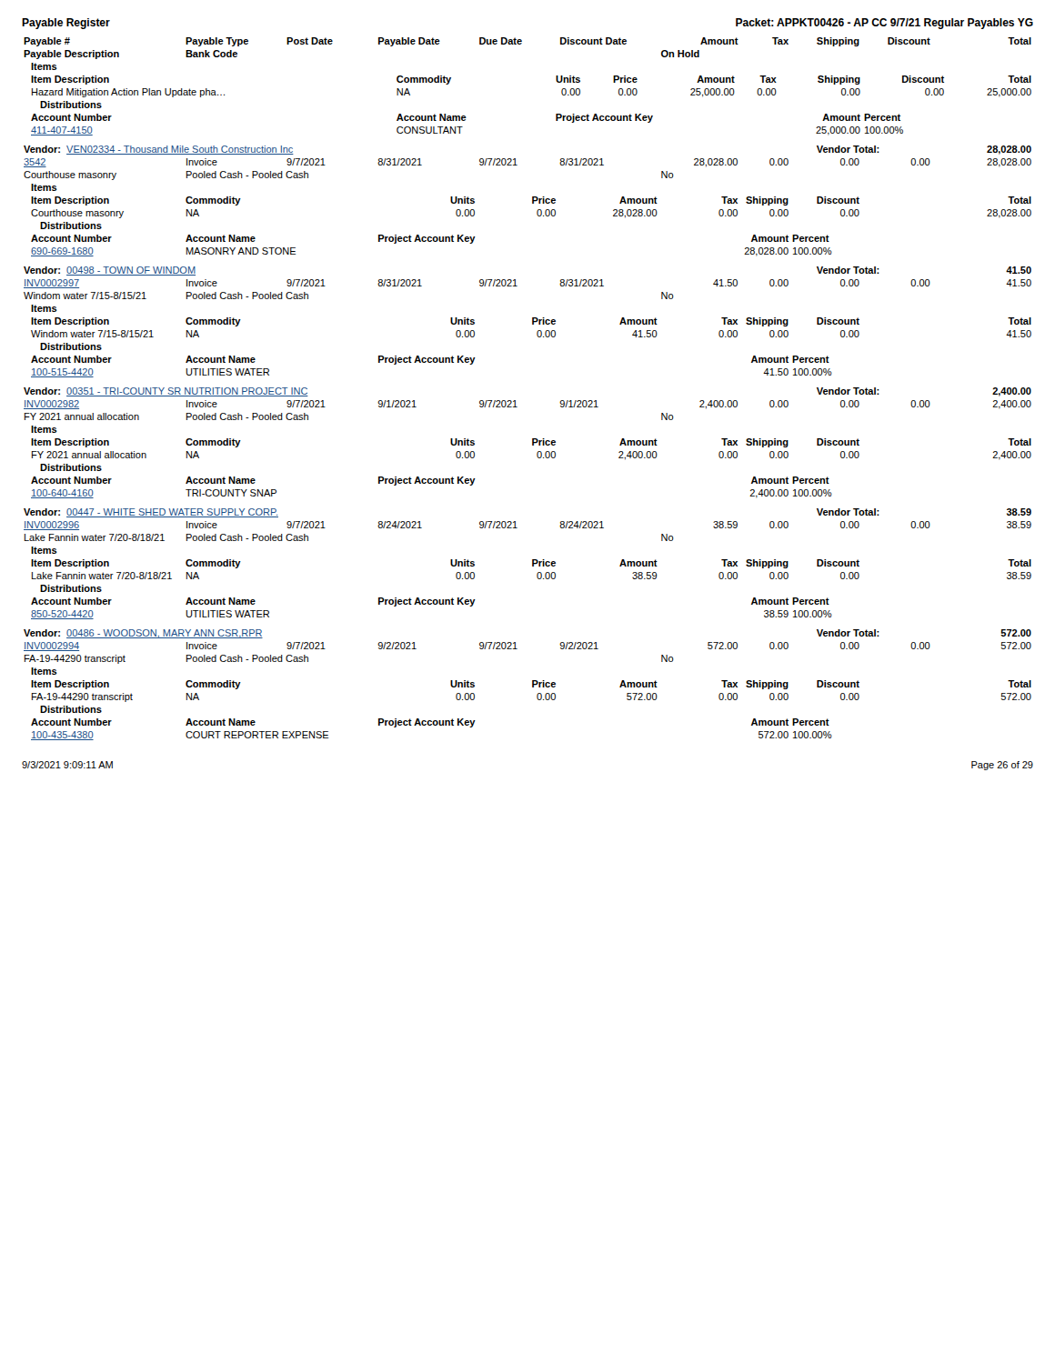Payable Register
Packet: APPKT00426 - AP CC 9/7/21 Regular Payables YG
| Payable # | Payable Type | Post Date | Payable Date | Due Date | Discount Date | Amount | Tax | Shipping | Discount | Total |
| Payable Description | Bank Code | On Hold |
| Items |
| Item Description | Commodity | Units | Price | Amount | Tax | Shipping | Discount | Total |
| Hazard Mitigation Action Plan Update pha… | NA | 0.00 | 0.00 | 25,000.00 | 0.00 | 0.00 | 0.00 | 25,000.00 |
| Distributions |
| Account Number | Account Name | Project Account Key | Amount | Percent |
| 411-407-4150 | CONSULTANT | | 25,000.00 | 100.00% |
| Vendor: VEN02334 - Thousand Mile South Construction Inc | Vendor Total: | 28,028.00 |
| 3542 | Invoice | 9/7/2021 | 8/31/2021 | 9/7/2021 | 8/31/2021 | 28,028.00 | 0.00 | 0.00 | 0.00 | 28,028.00 |
| Courthouse masonry | Pooled Cash - Pooled Cash | No |
| Items |
| Item Description | Commodity | Units | Price | Amount | Tax | Shipping | Discount | Total |
| Courthouse masonry | NA | 0.00 | 0.00 | 28,028.00 | 0.00 | 0.00 | 0.00 | 28,028.00 |
| Distributions |
| Account Number | Account Name | Project Account Key | Amount | Percent |
| 690-669-1680 | MASONRY AND STONE | | 28,028.00 | 100.00% |
| Vendor: 00498 - TOWN OF WINDOM | Vendor Total: | 41.50 |
| INV0002997 | Invoice | 9/7/2021 | 8/31/2021 | 9/7/2021 | 8/31/2021 | 41.50 | 0.00 | 0.00 | 0.00 | 41.50 |
| Windom water 7/15-8/15/21 | Pooled Cash - Pooled Cash | No |
| Items |
| Item Description | Commodity | Units | Price | Amount | Tax | Shipping | Discount | Total |
| Windom water 7/15-8/15/21 | NA | 0.00 | 0.00 | 41.50 | 0.00 | 0.00 | 0.00 | 41.50 |
| Distributions |
| Account Number | Account Name | Project Account Key | Amount | Percent |
| 100-515-4420 | UTILITIES WATER | | 41.50 | 100.00% |
| Vendor: 00351 - TRI-COUNTY SR NUTRITION PROJECT INC | Vendor Total: | 2,400.00 |
| INV0002982 | Invoice | 9/7/2021 | 9/1/2021 | 9/7/2021 | 9/1/2021 | 2,400.00 | 0.00 | 0.00 | 0.00 | 2,400.00 |
| FY 2021 annual allocation | Pooled Cash - Pooled Cash | No |
| Items |
| Item Description | Commodity | Units | Price | Amount | Tax | Shipping | Discount | Total |
| FY 2021 annual allocation | NA | 0.00 | 0.00 | 2,400.00 | 0.00 | 0.00 | 0.00 | 2,400.00 |
| Distributions |
| Account Number | Account Name | Project Account Key | Amount | Percent |
| 100-640-4160 | TRI-COUNTY SNAP | | 2,400.00 | 100.00% |
| Vendor: 00447 - WHITE SHED WATER SUPPLY CORP. | Vendor Total: | 38.59 |
| INV0002996 | Invoice | 9/7/2021 | 8/24/2021 | 9/7/2021 | 8/24/2021 | 38.59 | 0.00 | 0.00 | 0.00 | 38.59 |
| Lake Fannin water 7/20-8/18/21 | Pooled Cash - Pooled Cash | No |
| Items |
| Item Description | Commodity | Units | Price | Amount | Tax | Shipping | Discount | Total |
| Lake Fannin water 7/20-8/18/21 | NA | 0.00 | 0.00 | 38.59 | 0.00 | 0.00 | 0.00 | 38.59 |
| Distributions |
| Account Number | Account Name | Project Account Key | Amount | Percent |
| 850-520-4420 | UTILITIES WATER | | 38.59 | 100.00% |
| Vendor: 00486 - WOODSON, MARY ANN CSR,RPR | Vendor Total: | 572.00 |
| INV0002994 | Invoice | 9/7/2021 | 9/2/2021 | 9/7/2021 | 9/2/2021 | 572.00 | 0.00 | 0.00 | 0.00 | 572.00 |
| FA-19-44290 transcript | Pooled Cash - Pooled Cash | No |
| Items |
| Item Description | Commodity | Units | Price | Amount | Tax | Shipping | Discount | Total |
| FA-19-44290 transcript | NA | 0.00 | 0.00 | 572.00 | 0.00 | 0.00 | 0.00 | 572.00 |
| Distributions |
| Account Number | Account Name | Project Account Key | Amount | Percent |
| 100-435-4380 | COURT REPORTER EXPENSE | | 572.00 | 100.00% |
9/3/2021 9:09:11 AM
Page 26 of 29